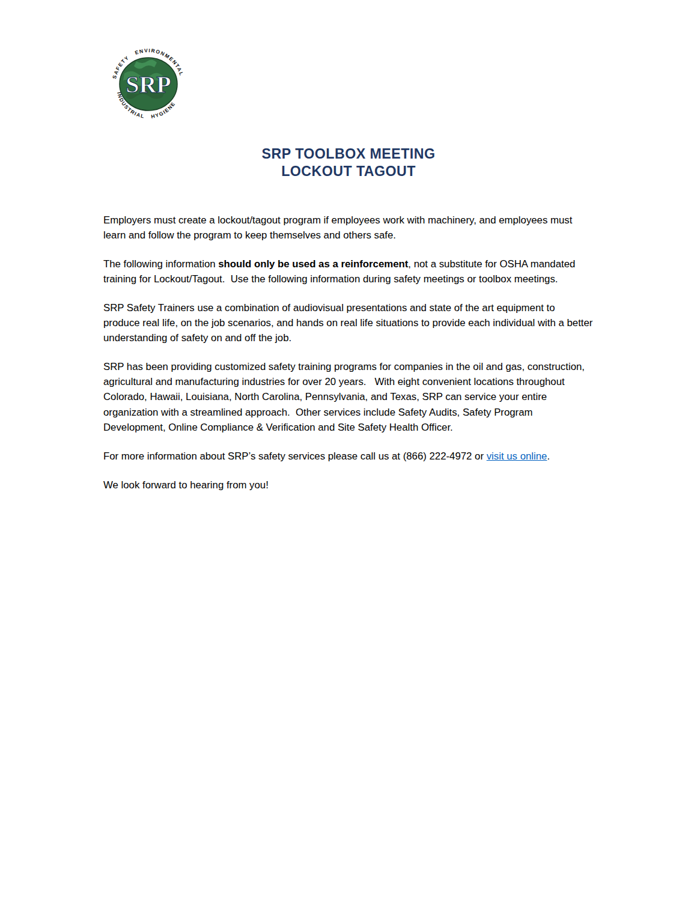SRP SAFETY ENVIRONMENTAL INDUSTRIAL HYGIENE
SRP TOOLBOX MEETING LOCKOUT TAGOUT
Employers must create a lockout/tagout program if employees work with machinery, and employees must learn and follow the program to keep themselves and others safe.
The following information should only be used as a reinforcement, not a substitute for OSHA mandated training for Lockout/Tagout. Use the following information during safety meetings or toolbox meetings.
SRP Safety Trainers use a combination of audiovisual presentations and state of the art equipment to produce real life, on the job scenarios, and hands on real life situations to provide each individual with a better understanding of safety on and off the job.
SRP has been providing customized safety training programs for companies in the oil and gas, construction, agricultural and manufacturing industries for over 20 years. With eight convenient locations throughout Colorado, Hawaii, Louisiana, North Carolina, Pennsylvania, and Texas, SRP can service your entire organization with a streamlined approach. Other services include Safety Audits, Safety Program Development, Online Compliance & Verification and Site Safety Health Officer.
For more information about SRP’s safety services please call us at (866) 222-4972 or visit us online.
We look forward to hearing from you!